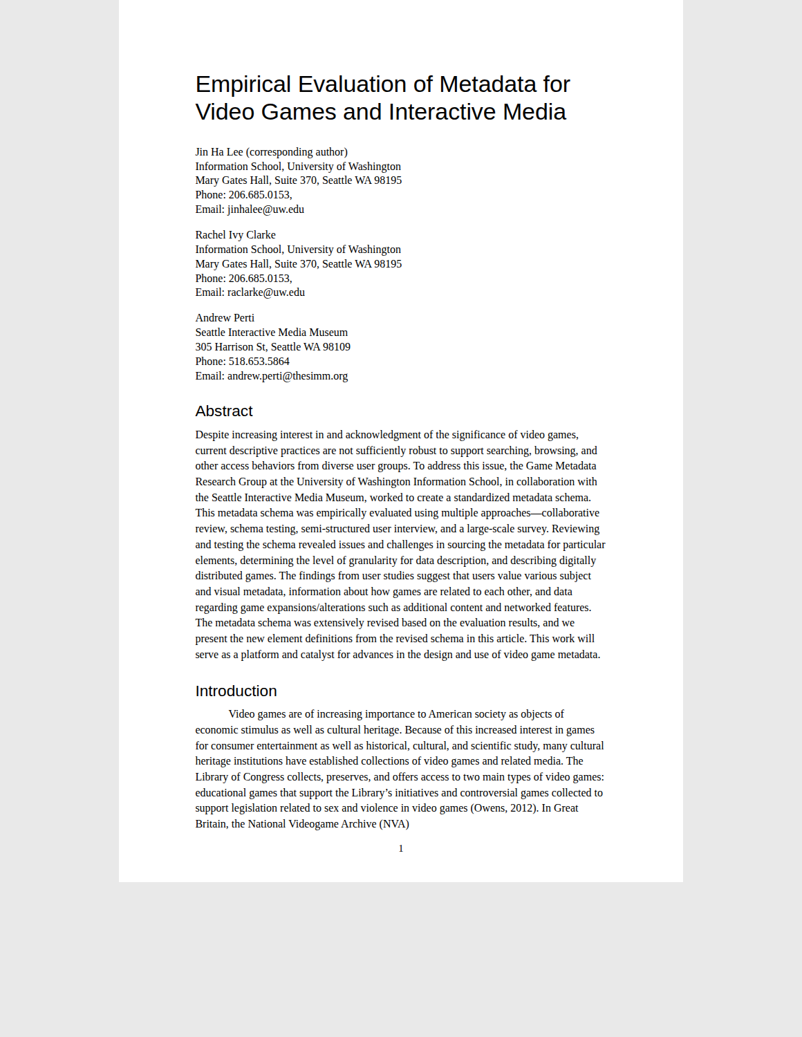Empirical Evaluation of Metadata for Video Games and Interactive Media
Jin Ha Lee (corresponding author)
Information School, University of Washington
Mary Gates Hall, Suite 370, Seattle WA 98195
Phone: 206.685.0153,
Email: jinhalee@uw.edu
Rachel Ivy Clarke
Information School, University of Washington
Mary Gates Hall, Suite 370, Seattle WA 98195
Phone: 206.685.0153,
Email: raclarke@uw.edu
Andrew Perti
Seattle Interactive Media Museum
305 Harrison St, Seattle WA 98109
Phone: 518.653.5864
Email: andrew.perti@thesimm.org
Abstract
Despite increasing interest in and acknowledgment of the significance of video games, current descriptive practices are not sufficiently robust to support searching, browsing, and other access behaviors from diverse user groups. To address this issue, the Game Metadata Research Group at the University of Washington Information School, in collaboration with the Seattle Interactive Media Museum, worked to create a standardized metadata schema. This metadata schema was empirically evaluated using multiple approaches—collaborative review, schema testing, semi-structured user interview, and a large-scale survey. Reviewing and testing the schema revealed issues and challenges in sourcing the metadata for particular elements, determining the level of granularity for data description, and describing digitally distributed games. The findings from user studies suggest that users value various subject and visual metadata, information about how games are related to each other, and data regarding game expansions/alterations such as additional content and networked features. The metadata schema was extensively revised based on the evaluation results, and we present the new element definitions from the revised schema in this article. This work will serve as a platform and catalyst for advances in the design and use of video game metadata.
Introduction
Video games are of increasing importance to American society as objects of economic stimulus as well as cultural heritage. Because of this increased interest in games for consumer entertainment as well as historical, cultural, and scientific study, many cultural heritage institutions have established collections of video games and related media. The Library of Congress collects, preserves, and offers access to two main types of video games: educational games that support the Library’s initiatives and controversial games collected to support legislation related to sex and violence in video games (Owens, 2012). In Great Britain, the National Videogame Archive (NVA)
1